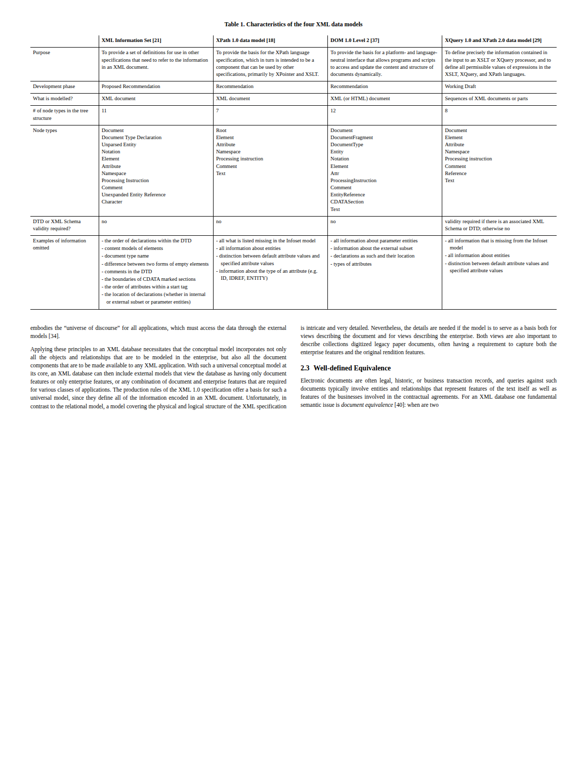Table 1. Characteristics of the four XML data models
| | XML Information Set [21] | XPath 1.0 data model [18] | DOM 1.0 Level 2 [37] | XQuery 1.0 and XPath 2.0 data model [29] |
| --- | --- | --- | --- | --- |
| Purpose | To provide a set of definitions for use in other specifications that need to refer to the information in an XML document. | To provide the basis for the XPath language specification, which in turn is intended to be a component that can be used by other specifications, primarily by XPointer and XSLT. | To provide the basis for a platform- and language-neutral interface that allows programs and scripts to access and update the content and structure of documents dynamically. | To define precisely the information contained in the input to an XSLT or XQuery processor, and to define all permissible values of expressions in the XSLT, XQuery, and XPath languages. |
| Development phase | Proposed Recommendation | Recommendation | Recommendation | Working Draft |
| What is modelled? | XML document | XML document | XML (or HTML) document | Sequences of XML documents or parts |
| # of node types in the tree structure | 11 | 7 | 12 | 8 |
| Node types | Document Document Type Declaration Unparsed Entity Notation Element Attribute Namespace Processing Instruction Comment Unexpanded Entity Reference Character | Root Element Attribute Namespace Processing instruction Comment Text | Document DocumentFragment DocumentType Entity Notation Element Attr ProcessingInstruction Comment EntityReference CDATASection Text | Document Element Attribute Namespace Processing instruction Comment Reference Text |
| DTD or XML Schema validity required? | no | no | no | validity required if there is an associated XML Schema or DTD; otherwise no |
| Examples of information omitted | - the order of declarations within the DTD - content models of elements - document type name - difference between two forms of empty elements - comments in the DTD - the boundaries of CDATA marked sections - the order of attributes within a start tag - the location of declarations (whether in internal or external subset or parameter entities) | - all what is listed missing in the Infoset model - all information about entities - distinction between default attribute values and specified attribute values - information about the type of an attribute (e.g. ID, IDREF, ENTITY) | - all information about parameter entities - information about the external subset - declarations as such and their location - types of attributes | - all information that is missing from the Infoset model - all information about entities - distinction between default attribute values and specified attribute values |
embodies the “universe of discourse” for all applications, which must access the data through the external models [34].
Applying these principles to an XML database necessitates that the conceptual model incorporates not only all the objects and relationships that are to be modeled in the enterprise, but also all the document components that are to be made available to any XML application. With such a universal conceptual model at its core, an XML database can then include external models that view the database as having only document features or only enterprise features, or any combination of document and enterprise features that are required for various classes of applications. The production rules of the XML 1.0 specification offer a basis for such a universal model, since they define all of the information encoded in an XML document. Unfortunately, in contrast to the relational model, a model covering the physical and logical structure of the XML specification is intricate and very detailed. Nevertheless, the details are needed if the model is to serve as a basis both for views describing the document and for views describing the enterprise. Both views are also important to describe collections digitized legacy paper documents, often having a requirement to capture both the enterprise features and the original rendition features.
2.3 Well-defined Equivalence
Electronic documents are often legal, historic, or business transaction records, and queries against such documents typically involve entities and relationships that represent features of the text itself as well as features of the businesses involved in the contractual agreements. For an XML database one fundamental semantic issue is document equivalence [40]: when are two